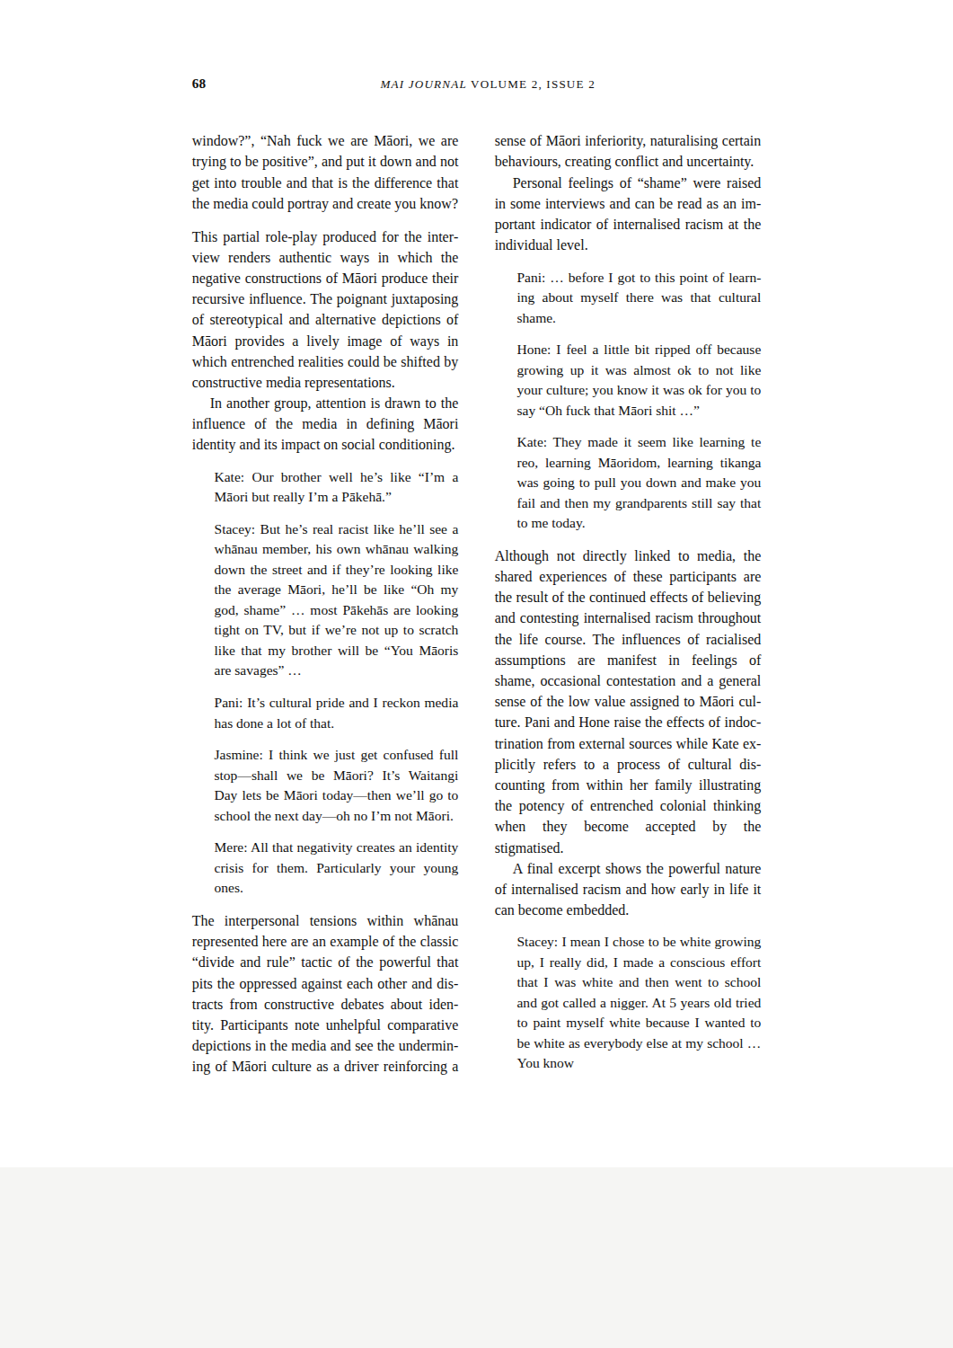68 MAI Journal Volume 2, Issue 2
window?”, “Nah fuck we are Māori, we are trying to be positive”, and put it down and not get into trouble and that is the difference that the media could portray and create you know?
This partial role-play produced for the interview renders authentic ways in which the negative constructions of Māori produce their recursive influence. The poignant juxtaposing of stereotypical and alternative depictions of Māori provides a lively image of ways in which entrenched realities could be shifted by constructive media representations.
In another group, attention is drawn to the influence of the media in defining Māori identity and its impact on social conditioning.
Kate: Our brother well he’s like “I’m a Māori but really I’m a Pākehā.”
Stacey: But he’s real racist like he’ll see a whānau member, his own whānau walking down the street and if they’re looking like the average Māori, he’ll be like “Oh my god, shame” … most Pākehās are looking tight on TV, but if we’re not up to scratch like that my brother will be “You Māoris are savages” …
Pani: It’s cultural pride and I reckon media has done a lot of that.
Jasmine: I think we just get confused full stop—shall we be Māori? It’s Waitangi Day lets be Māori today—then we’ll go to school the next day—oh no I’m not Māori.
Mere: All that negativity creates an identity crisis for them. Particularly your young ones.
The interpersonal tensions within whānau represented here are an example of the classic “divide and rule” tactic of the powerful that pits the oppressed against each other and distracts from constructive debates about identity. Participants note unhelpful comparative depictions in the media and see the undermining of Māori culture as a driver reinforcing a sense of Māori inferiority, naturalising certain behaviours, creating conflict and uncertainty.
Personal feelings of “shame” were raised in some interviews and can be read as an important indicator of internalised racism at the individual level.
Pani: … before I got to this point of learning about myself there was that cultural shame.
Hone: I feel a little bit ripped off because growing up it was almost ok to not like your culture; you know it was ok for you to say “Oh fuck that Māori shit …”
Kate: They made it seem like learning te reo, learning Māoridom, learning tikanga was going to pull you down and make you fail and then my grandparents still say that to me today.
Although not directly linked to media, the shared experiences of these participants are the result of the continued effects of believing and contesting internalised racism throughout the life course. The influences of racialised assumptions are manifest in feelings of shame, occasional contestation and a general sense of the low value assigned to Māori culture. Pani and Hone raise the effects of indoctrination from external sources while Kate explicitly refers to a process of cultural discounting from within her family illustrating the potency of entrenched colonial thinking when they become accepted by the stigmatised.
A final excerpt shows the powerful nature of internalised racism and how early in life it can become embedded.
Stacey: I mean I chose to be white growing up, I really did, I made a conscious effort that I was white and then went to school and got called a nigger. At 5 years old tried to paint myself white because I wanted to be white as everybody else at my school … You know